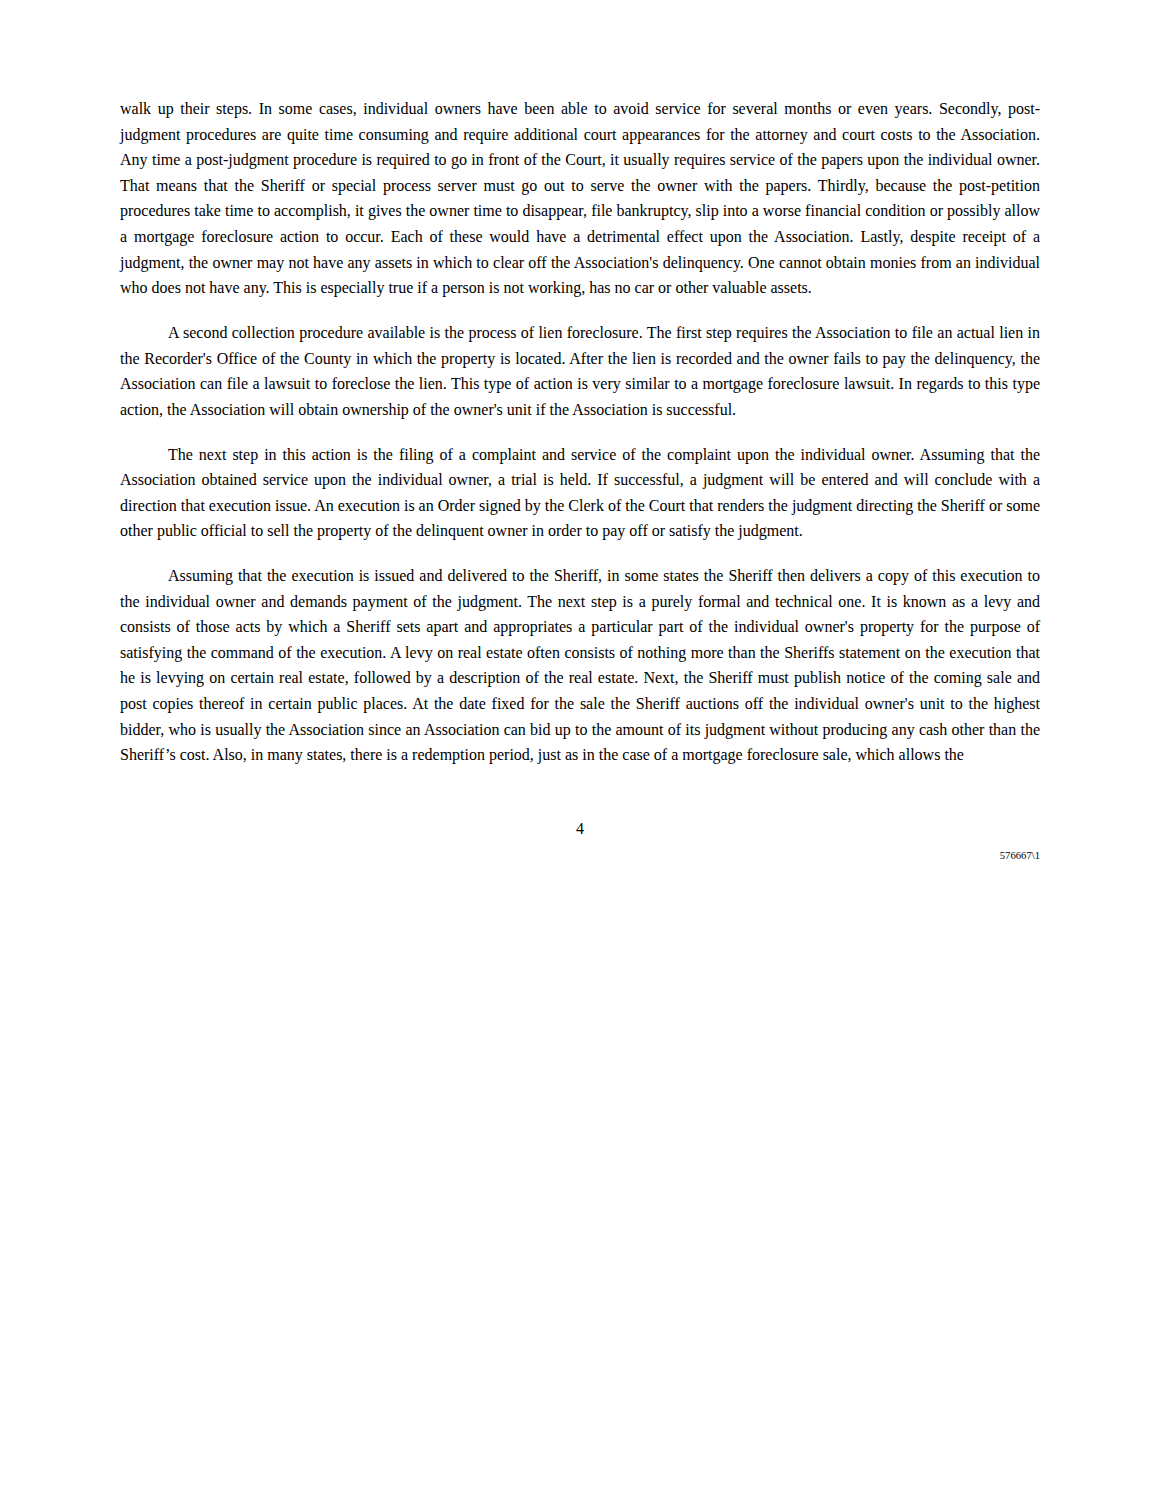walk up their steps. In some cases, individual owners have been able to avoid service for several months or even years. Secondly, post-judgment procedures are quite time consuming and require additional court appearances for the attorney and court costs to the Association. Any time a post-judgment procedure is required to go in front of the Court, it usually requires service of the papers upon the individual owner. That means that the Sheriff or special process server must go out to serve the owner with the papers. Thirdly, because the post-petition procedures take time to accomplish, it gives the owner time to disappear, file bankruptcy, slip into a worse financial condition or possibly allow a mortgage foreclosure action to occur. Each of these would have a detrimental effect upon the Association. Lastly, despite receipt of a judgment, the owner may not have any assets in which to clear off the Association's delinquency. One cannot obtain monies from an individual who does not have any. This is especially true if a person is not working, has no car or other valuable assets.
A second collection procedure available is the process of lien foreclosure. The first step requires the Association to file an actual lien in the Recorder's Office of the County in which the property is located. After the lien is recorded and the owner fails to pay the delinquency, the Association can file a lawsuit to foreclose the lien. This type of action is very similar to a mortgage foreclosure lawsuit. In regards to this type action, the Association will obtain ownership of the owner's unit if the Association is successful.
The next step in this action is the filing of a complaint and service of the complaint upon the individual owner. Assuming that the Association obtained service upon the individual owner, a trial is held. If successful, a judgment will be entered and will conclude with a direction that execution issue. An execution is an Order signed by the Clerk of the Court that renders the judgment directing the Sheriff or some other public official to sell the property of the delinquent owner in order to pay off or satisfy the judgment.
Assuming that the execution is issued and delivered to the Sheriff, in some states the Sheriff then delivers a copy of this execution to the individual owner and demands payment of the judgment. The next step is a purely formal and technical one. It is known as a levy and consists of those acts by which a Sheriff sets apart and appropriates a particular part of the individual owner's property for the purpose of satisfying the command of the execution. A levy on real estate often consists of nothing more than the Sheriffs statement on the execution that he is levying on certain real estate, followed by a description of the real estate. Next, the Sheriff must publish notice of the coming sale and post copies thereof in certain public places. At the date fixed for the sale the Sheriff auctions off the individual owner's unit to the highest bidder, who is usually the Association since an Association can bid up to the amount of its judgment without producing any cash other than the Sheriff’s cost. Also, in many states, there is a redemption period, just as in the case of a mortgage foreclosure sale, which allows the
4
576667\1